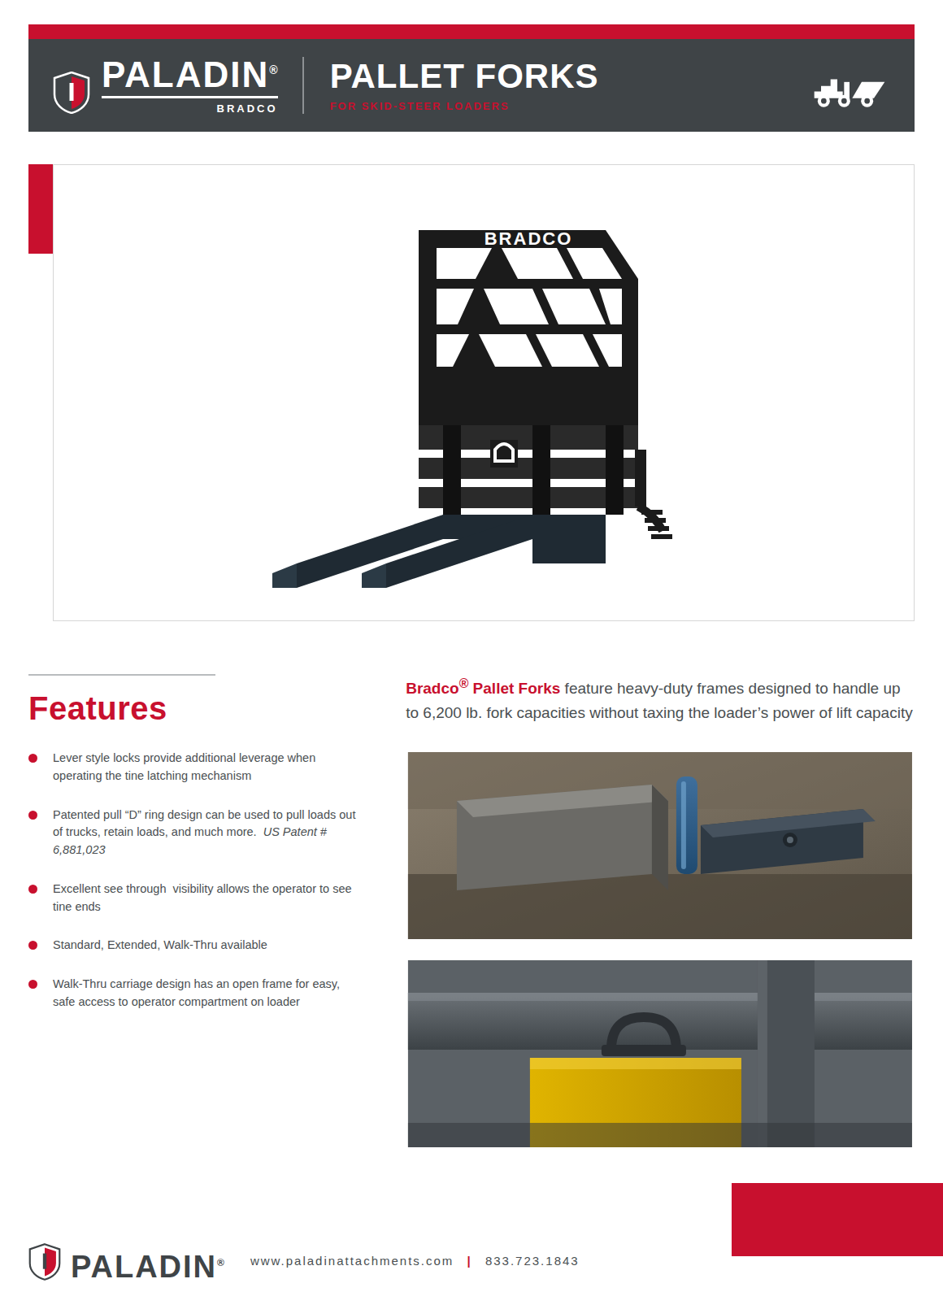PALADIN® BRADCO
PALLET FORKS
FOR SKID-STEER LOADERS
BRADCO
Features
Lever style locks provide additional leverage when operating the tine latching mechanism
Patented pull “D” ring design can be used to pull loads out of trucks, retain loads, and much more. US Patent # 6,881,023
Excellent see through visibility allows the operator to see tine ends
Standard, Extended, Walk-Thru available
Walk-Thru carriage design has an open frame for easy, safe access to operator compartment on loader
Bradco® Pallet Forks feature heavy-duty frames designed to handle up to 6,200 lb. fork capacities without taxing the loader’s power of lift capacity
PALADIN®
www.paladinattachments.com | 833.723.1843